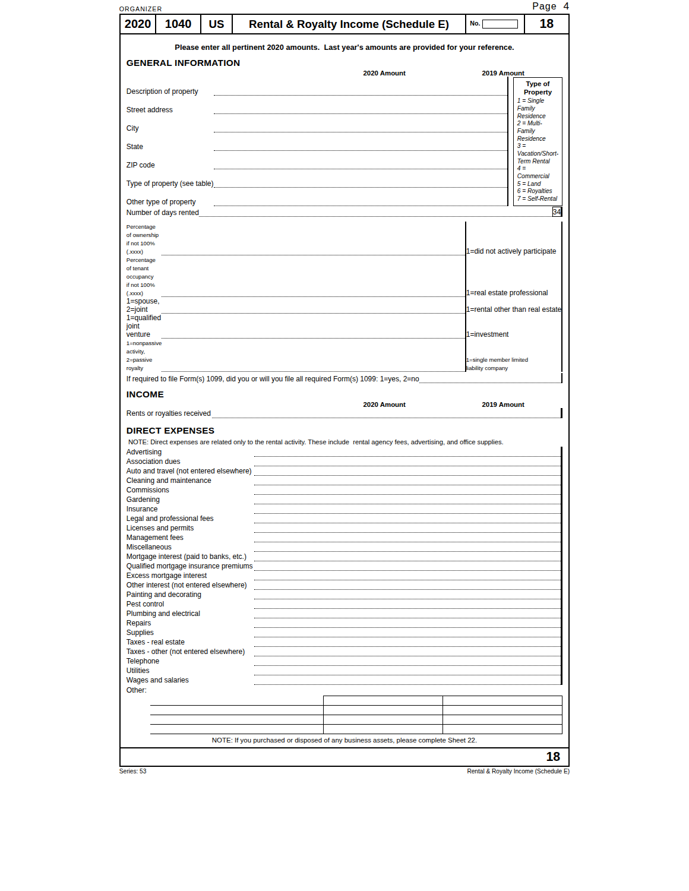ORGANIZER
Page 4
| 2020 | 1040 | US | Rental & Royalty Income (Schedule E) | No. | 18 |
Please enter all pertinent 2020 amounts. Last year's amounts are provided for your reference.
GENERAL INFORMATION
2020 Amount
2019 Amount
| Description of property | | | Type of Property 1 = Single Family Residence 2 = Multi-Family Residence 3 = Vacation/Short-Term Rental 4 = Commercial 5 = Land 6 = Royalties 7 = Self-Rental |
| Street address | | |
| City | | |
| State | | |
| ZIP code | | |
| Type of property (see table) | | |
| Other type of property | | |
| Number of days rented | | 34 | | |
| Percentage of ownership if not 100% (.xxxx) | | | | 1=did not actively participate | | |
| Percentage of tenant occupancy if not 100% (.xxxx) | | | | 1=real estate professional | | |
| 1=spouse, 2=joint | | | | 1=rental other than real estate | | |
| 1=qualified joint venture | | | | 1=investment | | |
| 1=nonpassive activity, 2=passive royalty | | | | 1=single member limited liability company | | |
| If required to file Form(s) 1099, did you or will you file all required Form(s) 1099: 1=yes, 2=no | | |
INCOME
2020 Amount
2019 Amount
| Rents or royalties received | | | |
DIRECT EXPENSES
NOTE: Direct expenses are related only to the rental activity. These include rental agency fees, advertising, and office supplies.
| Advertising | | | |
| Association dues | | | |
| Auto and travel (not entered elsewhere) | | | |
| Cleaning and maintenance | | | |
| Commissions | | | |
| Gardening | | | |
| Insurance | | | |
| Legal and professional fees | | | |
| Licenses and permits | | | |
| Management fees | | | |
| Miscellaneous | | | |
| Mortgage interest (paid to banks, etc.) | | | |
| Qualified mortgage insurance premiums | | | |
| Excess mortgage interest | | | |
| Other interest (not entered elsewhere) | | | |
| Painting and decorating | | | |
| Pest control | | | |
| Plumbing and electrical | | | |
| Repairs | | | |
| Supplies | | | |
| Taxes - real estate | | | |
| Taxes - other (not entered elsewhere) | | | |
| Telephone | | | |
| Utilities | | | |
| Wages and salaries | | | |
Other:
NOTE: If you purchased or disposed of any business assets, please complete Sheet 22.
18
Series: 53
Rental & Royalty Income (Schedule E)